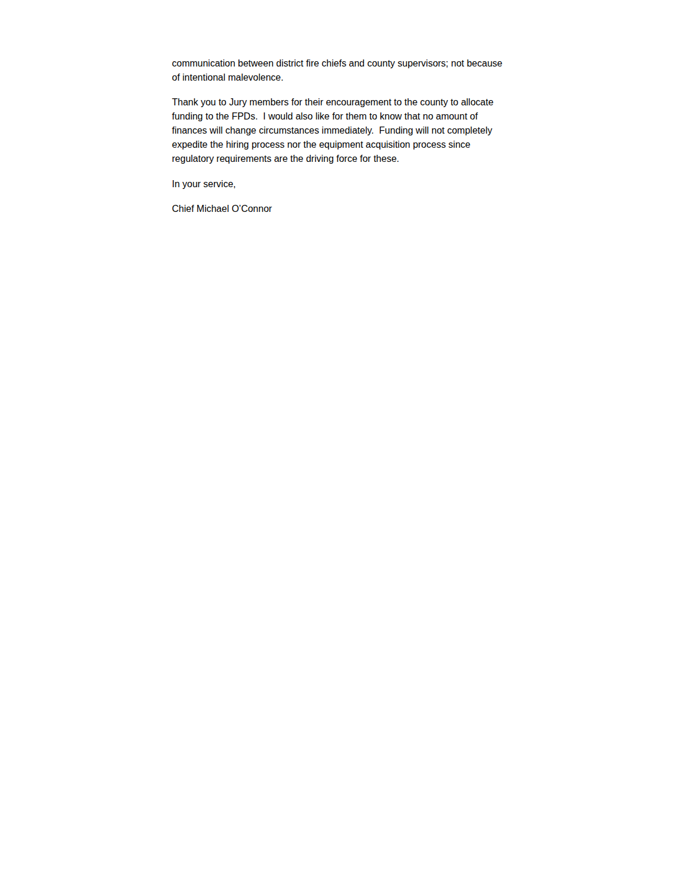communication between district fire chiefs and county supervisors; not because of intentional malevolence.
Thank you to Jury members for their encouragement to the county to allocate funding to the FPDs. I would also like for them to know that no amount of finances will change circumstances immediately. Funding will not completely expedite the hiring process nor the equipment acquisition process since regulatory requirements are the driving force for these.
In your service,
Chief Michael O’Connor